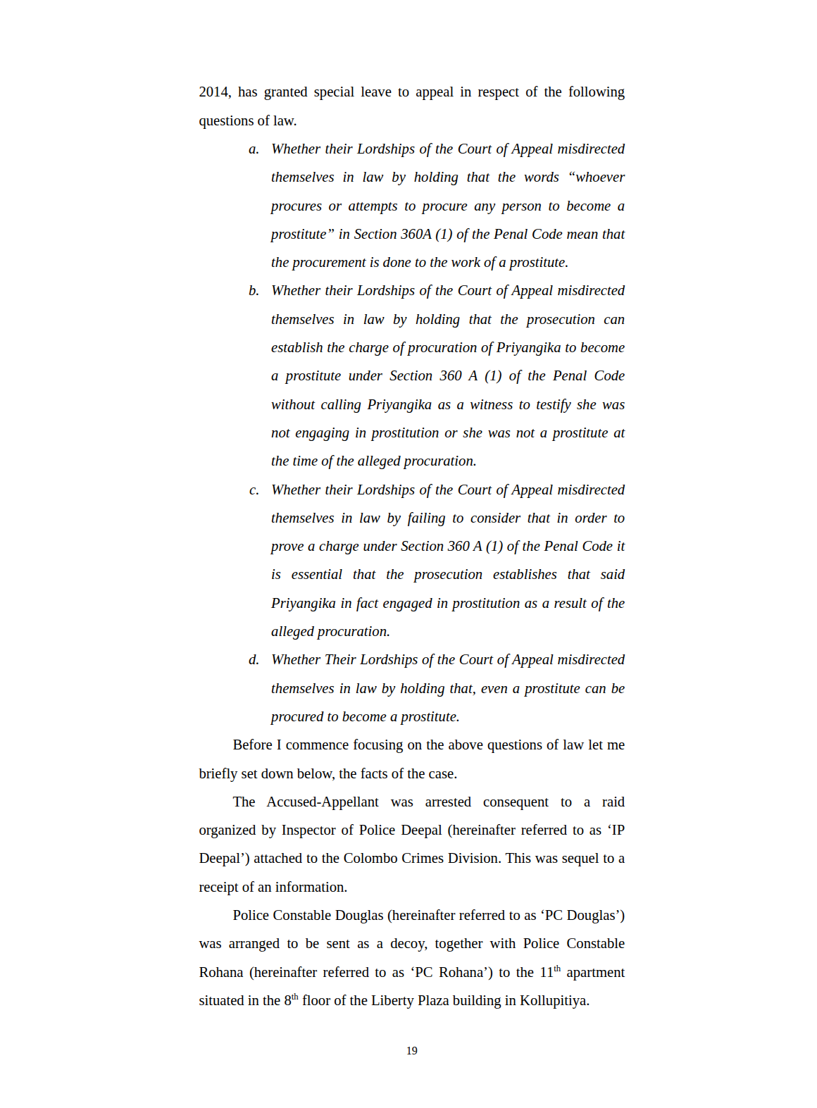2014, has granted special leave to appeal in respect of the following questions of law.
Whether their Lordships of the Court of Appeal misdirected themselves in law by holding that the words “whoever procures or attempts to procure any person to become a prostitute” in Section 360A (1) of the Penal Code mean that the procurement is done to the work of a prostitute.
Whether their Lordships of the Court of Appeal misdirected themselves in law by holding that the prosecution can establish the charge of procuration of Priyangika to become a prostitute under Section 360 A (1) of the Penal Code without calling Priyangika as a witness to testify she was not engaging in prostitution or she was not a prostitute at the time of the alleged procuration.
Whether their Lordships of the Court of Appeal misdirected themselves in law by failing to consider that in order to prove a charge under Section 360 A (1) of the Penal Code it is essential that the prosecution establishes that said Priyangika in fact engaged in prostitution as a result of the alleged procuration.
Whether Their Lordships of the Court of Appeal misdirected themselves in law by holding that, even a prostitute can be procured to become a prostitute.
Before I commence focusing on the above questions of law let me briefly set down below, the facts of the case.
The Accused-Appellant was arrested consequent to a raid organized by Inspector of Police Deepal (hereinafter referred to as ‘IP Deepal’) attached to the Colombo Crimes Division. This was sequel to a receipt of an information.
Police Constable Douglas (hereinafter referred to as ‘PC Douglas’) was arranged to be sent as a decoy, together with Police Constable Rohana (hereinafter referred to as ‘PC Rohana’) to the 11th apartment situated in the 8th floor of the Liberty Plaza building in Kollupitiya.
19